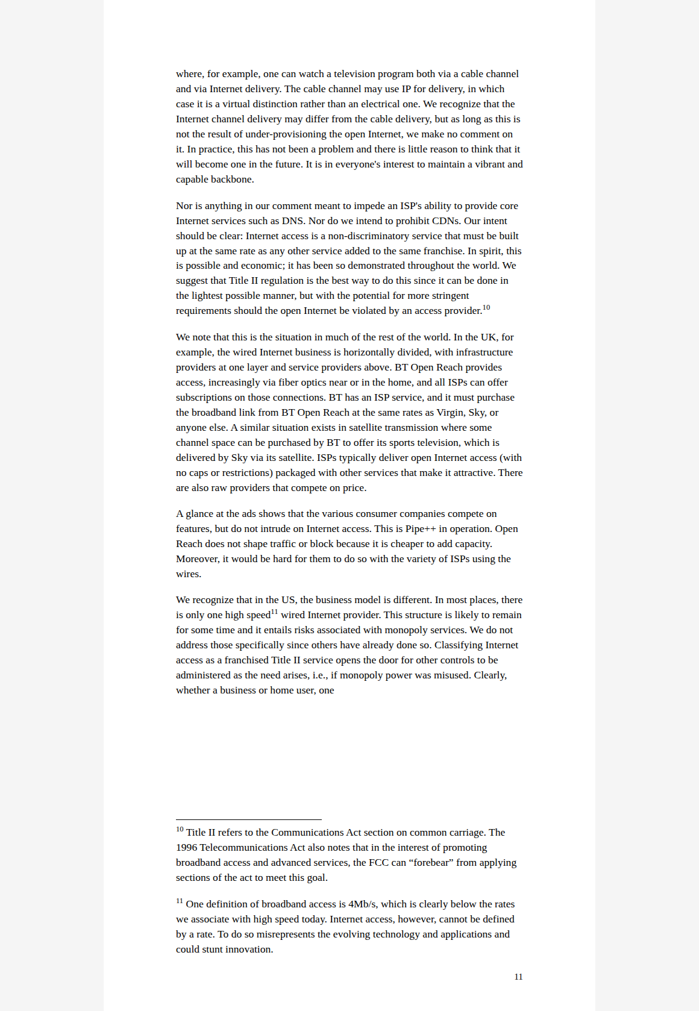where, for example, one can watch a television program both via a cable channel and via Internet delivery. The cable channel may use IP for delivery, in which case it is a virtual distinction rather than an electrical one. We recognize that the Internet channel delivery may differ from the cable delivery, but as long as this is not the result of under-provisioning the open Internet, we make no comment on it. In practice, this has not been a problem and there is little reason to think that it will become one in the future. It is in everyone's interest to maintain a vibrant and capable backbone.
Nor is anything in our comment meant to impede an ISP's ability to provide core Internet services such as DNS. Nor do we intend to prohibit CDNs. Our intent should be clear: Internet access is a non-discriminatory service that must be built up at the same rate as any other service added to the same franchise. In spirit, this is possible and economic; it has been so demonstrated throughout the world. We suggest that Title II regulation is the best way to do this since it can be done in the lightest possible manner, but with the potential for more stringent requirements should the open Internet be violated by an access provider.10
We note that this is the situation in much of the rest of the world. In the UK, for example, the wired Internet business is horizontally divided, with infrastructure providers at one layer and service providers above. BT Open Reach provides access, increasingly via fiber optics near or in the home, and all ISPs can offer subscriptions on those connections. BT has an ISP service, and it must purchase the broadband link from BT Open Reach at the same rates as Virgin, Sky, or anyone else. A similar situation exists in satellite transmission where some channel space can be purchased by BT to offer its sports television, which is delivered by Sky via its satellite. ISPs typically deliver open Internet access (with no caps or restrictions) packaged with other services that make it attractive. There are also raw providers that compete on price.
A glance at the ads shows that the various consumer companies compete on features, but do not intrude on Internet access. This is Pipe++ in operation. Open Reach does not shape traffic or block because it is cheaper to add capacity. Moreover, it would be hard for them to do so with the variety of ISPs using the wires.
We recognize that in the US, the business model is different. In most places, there is only one high speed11 wired Internet provider. This structure is likely to remain for some time and it entails risks associated with monopoly services. We do not address those specifically since others have already done so. Classifying Internet access as a franchised Title II service opens the door for other controls to be administered as the need arises, i.e., if monopoly power was misused. Clearly, whether a business or home user, one
10 Title II refers to the Communications Act section on common carriage. The 1996 Telecommunications Act also notes that in the interest of promoting broadband access and advanced services, the FCC can “forebear” from applying sections of the act to meet this goal.
11 One definition of broadband access is 4Mb/s, which is clearly below the rates we associate with high speed today. Internet access, however, cannot be defined by a rate. To do so misrepresents the evolving technology and applications and could stunt innovation.
11